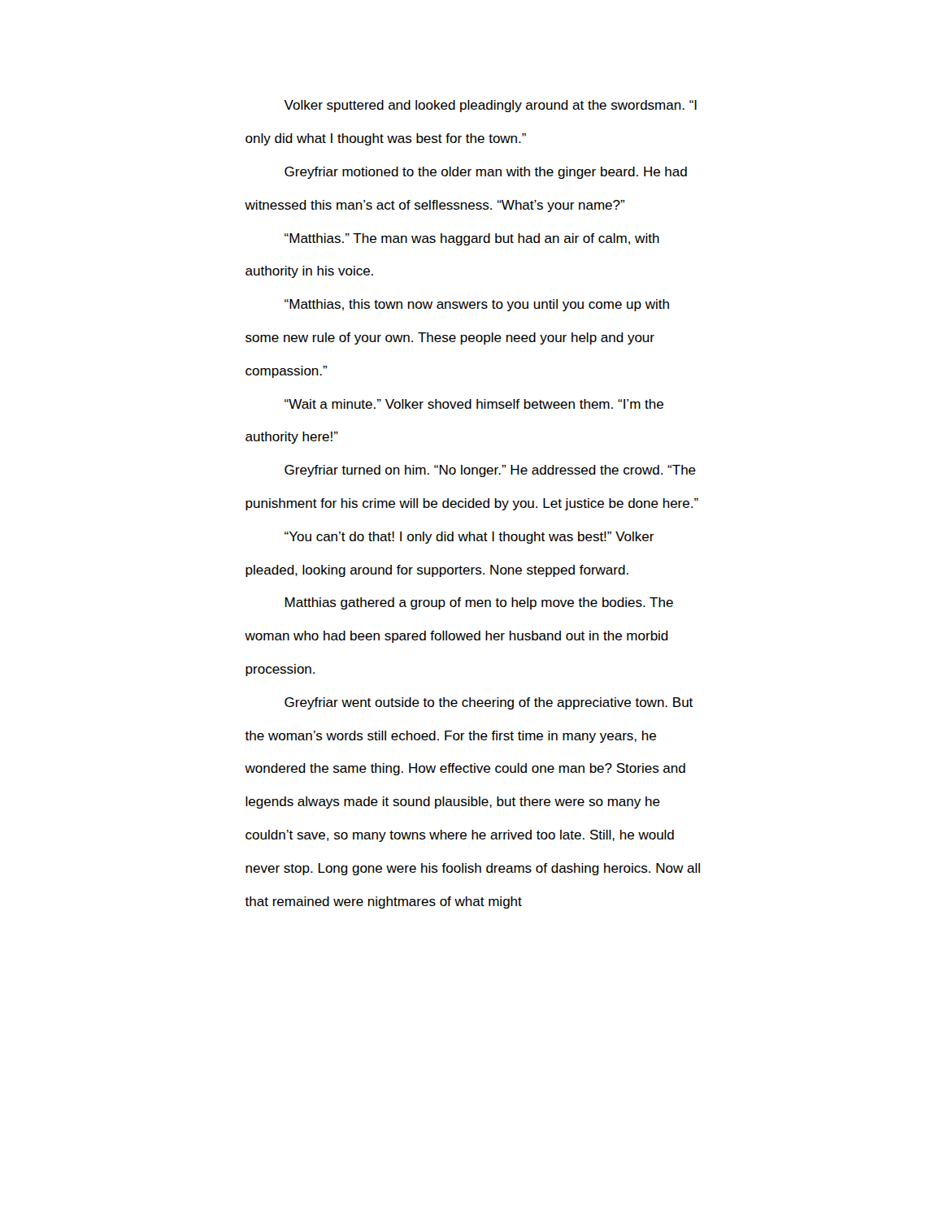Volker sputtered and looked pleadingly around at the swordsman. “I only did what I thought was best for the town.”
Greyfriar motioned to the older man with the ginger beard. He had witnessed this man’s act of selflessness. “What’s your name?”
“Matthias.” The man was haggard but had an air of calm, with authority in his voice.
“Matthias, this town now answers to you until you come up with some new rule of your own. These people need your help and your compassion.”
“Wait a minute.” Volker shoved himself between them. “I’m the authority here!”
Greyfriar turned on him. “No longer.” He addressed the crowd. “The punishment for his crime will be decided by you. Let justice be done here.”
“You can’t do that! I only did what I thought was best!” Volker pleaded, looking around for supporters. None stepped forward.
Matthias gathered a group of men to help move the bodies. The woman who had been spared followed her husband out in the morbid procession.
Greyfriar went outside to the cheering of the appreciative town. But the woman’s words still echoed. For the first time in many years, he wondered the same thing. How effective could one man be? Stories and legends always made it sound plausible, but there were so many he couldn’t save, so many towns where he arrived too late. Still, he would never stop. Long gone were his foolish dreams of dashing heroics. Now all that remained were nightmares of what might